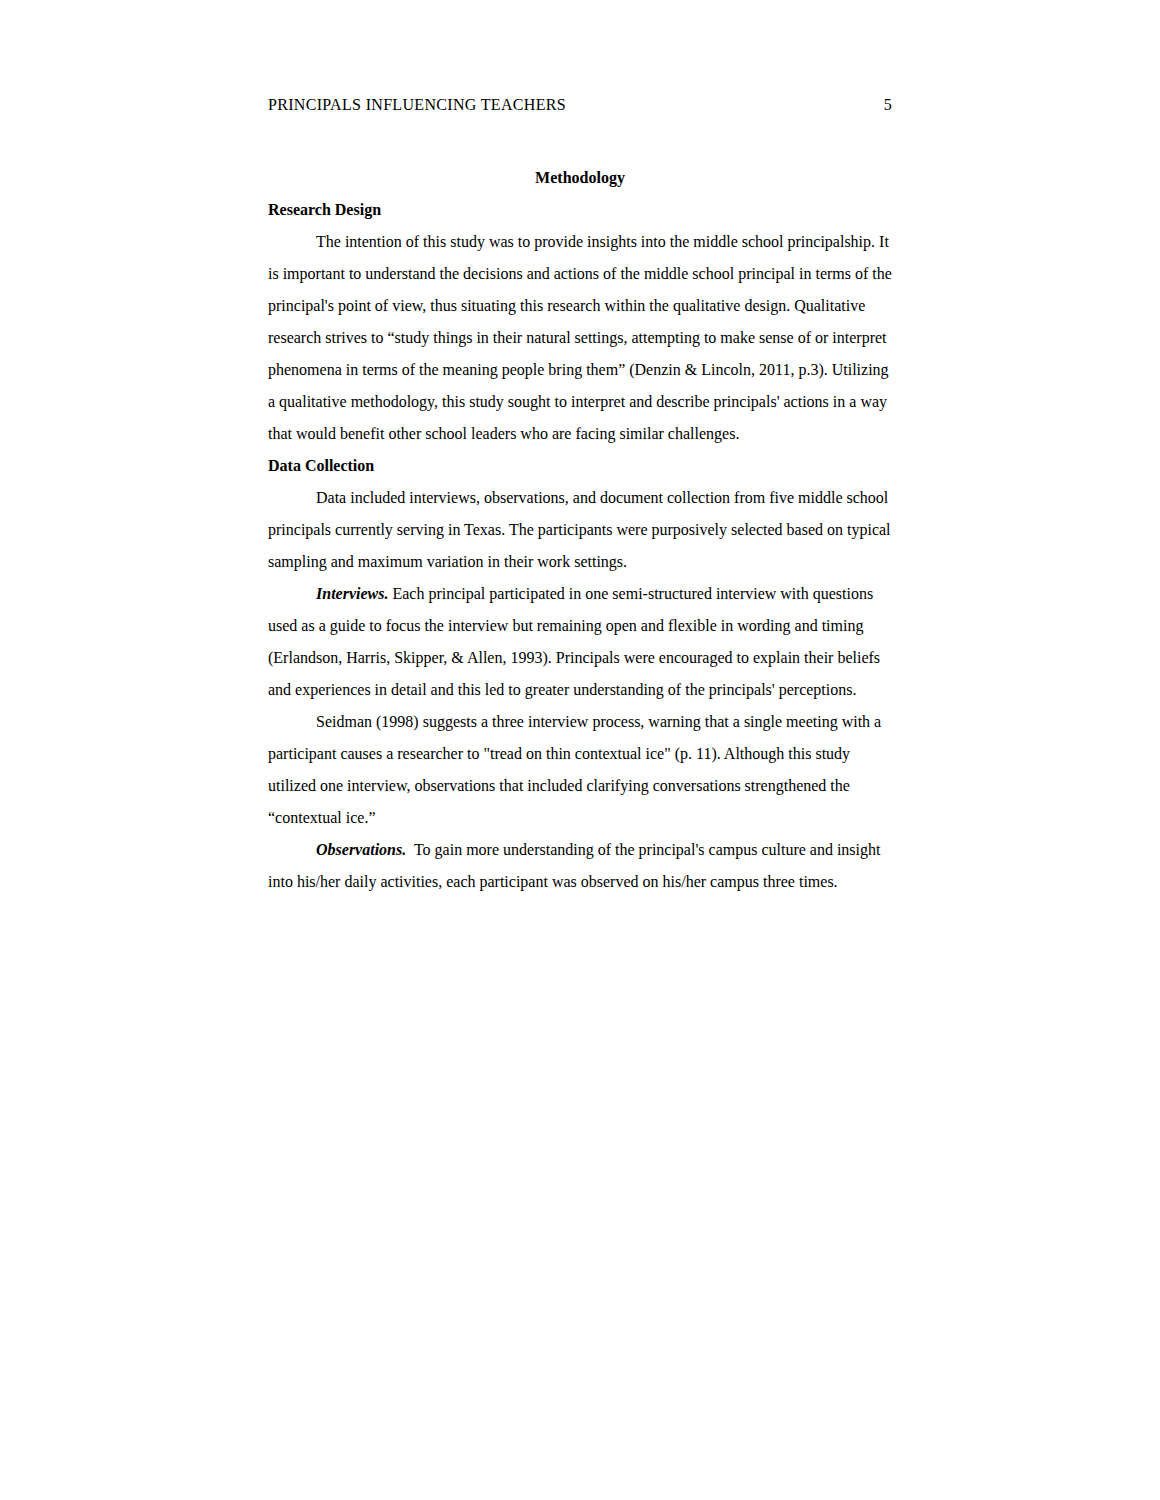Principals Influencing Teachers 5
Methodology
Research Design
The intention of this study was to provide insights into the middle school principalship. It is important to understand the decisions and actions of the middle school principal in terms of the principal's point of view, thus situating this research within the qualitative design. Qualitative research strives to “study things in their natural settings, attempting to make sense of or interpret phenomena in terms of the meaning people bring them” (Denzin & Lincoln, 2011, p.3). Utilizing a qualitative methodology, this study sought to interpret and describe principals' actions in a way that would benefit other school leaders who are facing similar challenges.
Data Collection
Data included interviews, observations, and document collection from five middle school principals currently serving in Texas. The participants were purposively selected based on typical sampling and maximum variation in their work settings.
Interviews. Each principal participated in one semi-structured interview with questions used as a guide to focus the interview but remaining open and flexible in wording and timing (Erlandson, Harris, Skipper, & Allen, 1993). Principals were encouraged to explain their beliefs and experiences in detail and this led to greater understanding of the principals' perceptions.
Seidman (1998) suggests a three interview process, warning that a single meeting with a participant causes a researcher to "tread on thin contextual ice" (p. 11). Although this study utilized one interview, observations that included clarifying conversations strengthened the “contextual ice.”
Observations. To gain more understanding of the principal's campus culture and insight into his/her daily activities, each participant was observed on his/her campus three times.